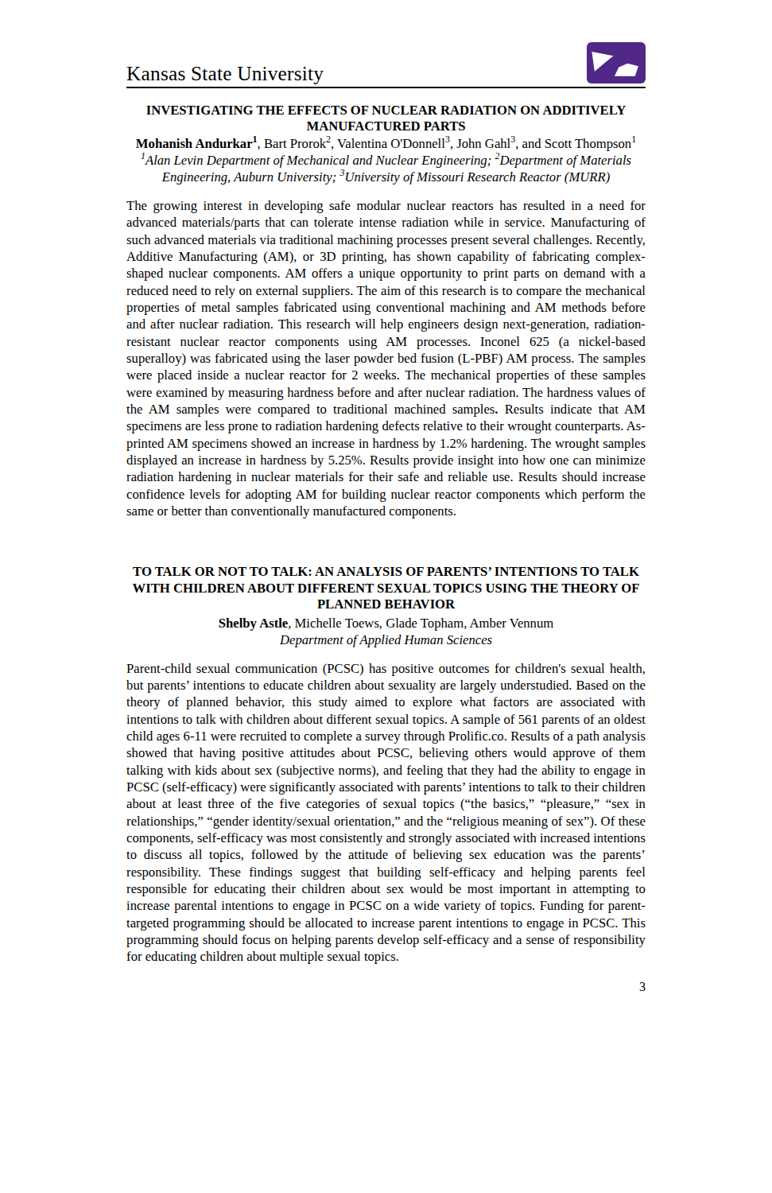Kansas State University
Investigating the Effects of Nuclear Radiation on Additively Manufactured Parts
Mohanish Andurkar1, Bart Prorok2, Valentina O'Donnell3, John Gahl3, and Scott Thompson1
1Alan Levin Department of Mechanical and Nuclear Engineering; 2Department of Materials Engineering, Auburn University; 3University of Missouri Research Reactor (MURR)
The growing interest in developing safe modular nuclear reactors has resulted in a need for advanced materials/parts that can tolerate intense radiation while in service. Manufacturing of such advanced materials via traditional machining processes present several challenges. Recently, Additive Manufacturing (AM), or 3D printing, has shown capability of fabricating complex-shaped nuclear components. AM offers a unique opportunity to print parts on demand with a reduced need to rely on external suppliers. The aim of this research is to compare the mechanical properties of metal samples fabricated using conventional machining and AM methods before and after nuclear radiation. This research will help engineers design next-generation, radiation-resistant nuclear reactor components using AM processes. Inconel 625 (a nickel-based superalloy) was fabricated using the laser powder bed fusion (L-PBF) AM process. The samples were placed inside a nuclear reactor for 2 weeks. The mechanical properties of these samples were examined by measuring hardness before and after nuclear radiation. The hardness values of the AM samples were compared to traditional machined samples. Results indicate that AM specimens are less prone to radiation hardening defects relative to their wrought counterparts. As-printed AM specimens showed an increase in hardness by 1.2% hardening. The wrought samples displayed an increase in hardness by 5.25%. Results provide insight into how one can minimize radiation hardening in nuclear materials for their safe and reliable use. Results should increase confidence levels for adopting AM for building nuclear reactor components which perform the same or better than conventionally manufactured components.
To Talk or Not to Talk: An Analysis of Parents’ Intentions to Talk with Children About Different Sexual Topics Using the Theory of Planned Behavior
Shelby Astle, Michelle Toews, Glade Topham, Amber Vennum
Department of Applied Human Sciences
Parent-child sexual communication (PCSC) has positive outcomes for children's sexual health, but parents’ intentions to educate children about sexuality are largely understudied. Based on the theory of planned behavior, this study aimed to explore what factors are associated with intentions to talk with children about different sexual topics. A sample of 561 parents of an oldest child ages 6-11 were recruited to complete a survey through Prolific.co. Results of a path analysis showed that having positive attitudes about PCSC, believing others would approve of them talking with kids about sex (subjective norms), and feeling that they had the ability to engage in PCSC (self-efficacy) were significantly associated with parents’ intentions to talk to their children about at least three of the five categories of sexual topics (“the basics,” “pleasure,” “sex in relationships,” “gender identity/sexual orientation,” and the “religious meaning of sex”). Of these components, self-efficacy was most consistently and strongly associated with increased intentions to discuss all topics, followed by the attitude of believing sex education was the parents’ responsibility. These findings suggest that building self-efficacy and helping parents feel responsible for educating their children about sex would be most important in attempting to increase parental intentions to engage in PCSC on a wide variety of topics. Funding for parent-targeted programming should be allocated to increase parent intentions to engage in PCSC. This programming should focus on helping parents develop self-efficacy and a sense of responsibility for educating children about multiple sexual topics.
3